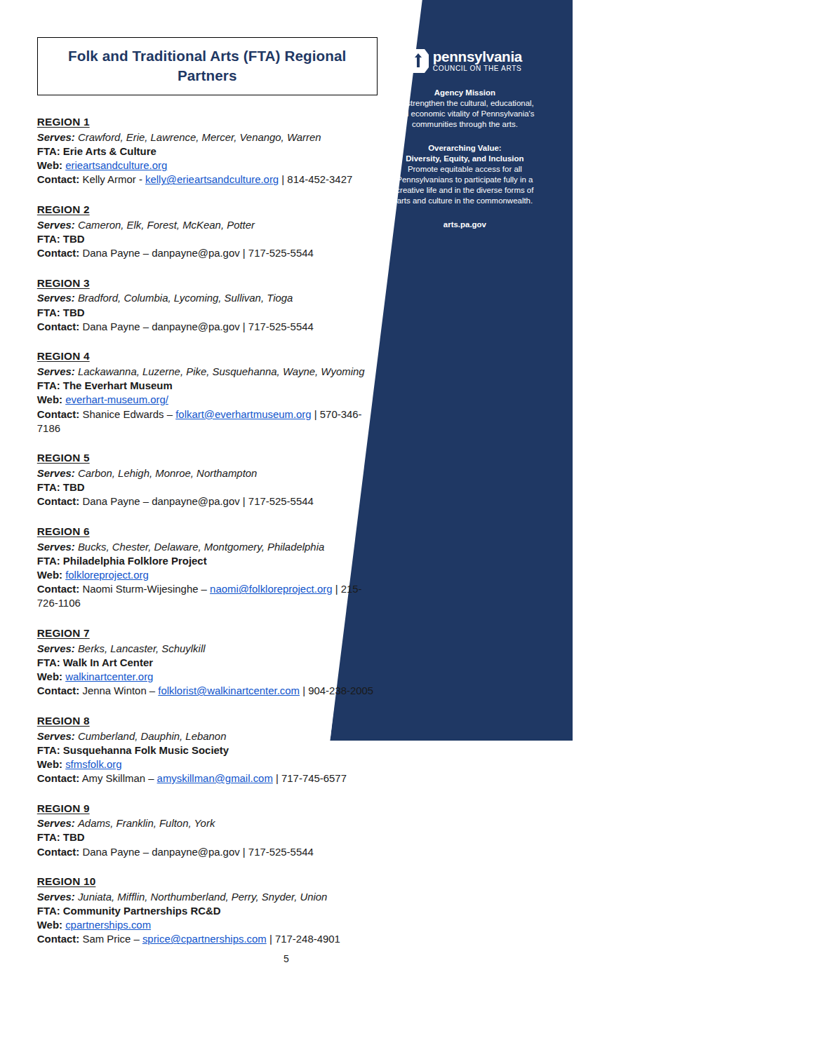Folk and Traditional Arts (FTA) Regional Partners
REGION 1
Serves: Crawford, Erie, Lawrence, Mercer, Venango, Warren
FTA: Erie Arts & Culture
Web: erieartsandculture.org
Contact: Kelly Armor - kelly@erieartsandculture.org | 814-452-3427
REGION 2
Serves: Cameron, Elk, Forest, McKean, Potter
FTA: TBD
Contact: Dana Payne – danpayne@pa.gov | 717-525-5544
REGION 3
Serves: Bradford, Columbia, Lycoming, Sullivan, Tioga
FTA: TBD
Contact: Dana Payne – danpayne@pa.gov | 717-525-5544
REGION 4
Serves: Lackawanna, Luzerne, Pike, Susquehanna, Wayne, Wyoming
FTA: The Everhart Museum
Web: everhart-museum.org/
Contact: Shanice Edwards – folkart@everhartmuseum.org | 570-346-7186
REGION 5
Serves: Carbon, Lehigh, Monroe, Northampton
FTA: TBD
Contact: Dana Payne – danpayne@pa.gov | 717-525-5544
REGION 6
Serves: Bucks, Chester, Delaware, Montgomery, Philadelphia
FTA: Philadelphia Folklore Project
Web: folkloreproject.org
Contact: Naomi Sturm-Wijesinghe – naomi@folkloreproject.org | 215-726-1106
REGION 7
Serves: Berks, Lancaster, Schuylkill
FTA: Walk In Art Center
Web: walkinartcenter.org
Contact: Jenna Winton – folklorist@walkinartcenter.com | 904-238-2005
REGION 8
Serves: Cumberland, Dauphin, Lebanon
FTA: Susquehanna Folk Music Society
Web: sfmsfolk.org
Contact: Amy Skillman – amyskillman@gmail.com | 717-745-6577
REGION 9
Serves: Adams, Franklin, Fulton, York
FTA: TBD
Contact: Dana Payne – danpayne@pa.gov | 717-525-5544
REGION 10
Serves: Juniata, Mifflin, Northumberland, Perry, Snyder, Union
FTA: Community Partnerships RC&D
Web: cpartnerships.com
Contact: Sam Price – sprice@cpartnerships.com | 717-248-4901
pennsylvania COUNCIL ON THE ARTS
Agency Mission
To strengthen the cultural, educational, and economic vitality of Pennsylvania's communities through the arts.
Overarching Value:
Diversity, Equity, and Inclusion
Promote equitable access for all Pennsylvanians to participate fully in a creative life and in the diverse forms of arts and culture in the commonwealth.
arts.pa.gov
5